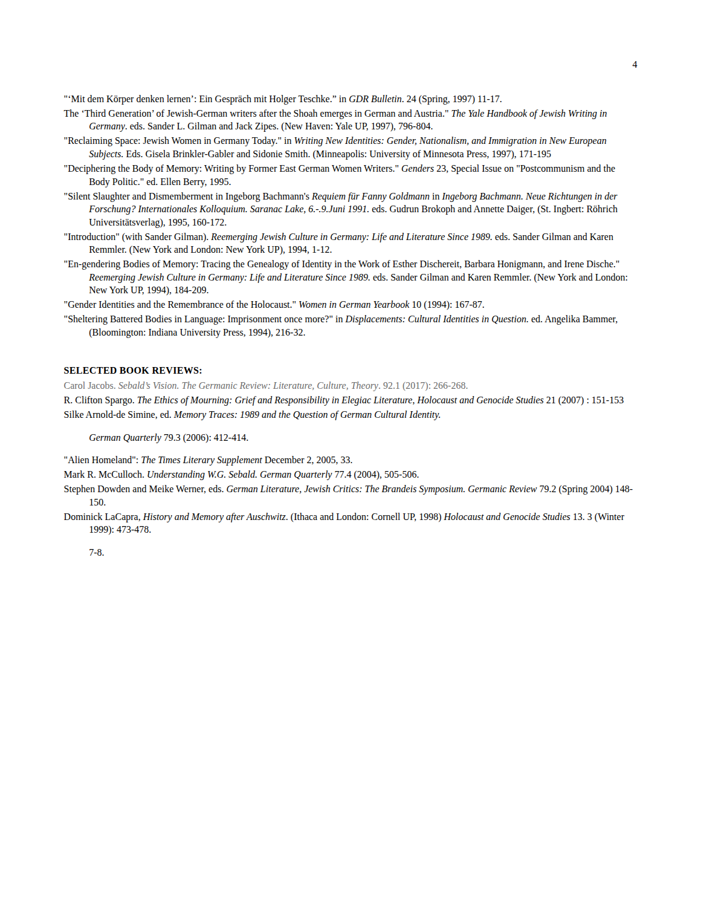4
"‘Mit dem Körper denken lernen’: Ein Gespräch mit Holger Teschke.” in GDR Bulletin. 24 (Spring, 1997) 11-17.
The ‘Third Generation’ of Jewish-German writers after the Shoah emerges in German and Austria." The Yale Handbook of Jewish Writing in Germany. eds. Sander L. Gilman and Jack Zipes. (New Haven: Yale UP, 1997), 796-804.
"Reclaiming Space: Jewish Women in Germany Today." in Writing New Identities: Gender, Nationalism, and Immigration in New European Subjects. Eds. Gisela Brinkler-Gabler and Sidonie Smith. (Minneapolis: University of Minnesota Press, 1997), 171-195
"Deciphering the Body of Memory: Writing by Former East German Women Writers." Genders 23, Special Issue on "Postcommunism and the Body Politic." ed. Ellen Berry, 1995.
"Silent Slaughter and Dismemberment in Ingeborg Bachmann's Requiem für Fanny Goldmann in Ingeborg Bachmann. Neue Richtungen in der Forschung? Internationales Kolloquium. Saranac Lake, 6.-.9.Juni 1991. eds. Gudrun Brokoph and Annette Daiger, (St. Ingbert: Röhrich Universitätsverlag), 1995, 160-172.
"Introduction" (with Sander Gilman). Reemerging Jewish Culture in Germany: Life and Literature Since 1989. eds. Sander Gilman and Karen Remmler. (New York and London: New York UP), 1994, 1-12.
"En-gendering Bodies of Memory: Tracing the Genealogy of Identity in the Work of Esther Dischereit, Barbara Honigmann, and Irene Dische." Reemerging Jewish Culture in Germany: Life and Literature Since 1989. eds. Sander Gilman and Karen Remmler. (New York and London: New York UP, 1994), 184-209.
"Gender Identities and the Remembrance of the Holocaust." Women in German Yearbook 10 (1994): 167-87.
"Sheltering Battered Bodies in Language: Imprisonment once more?" in Displacements: Cultural Identities in Question. ed. Angelika Bammer, (Bloomington: Indiana University Press, 1994), 216-32.
SELECTED BOOK REVIEWS:
Carol Jacobs. Sebald’s Vision. The Germanic Review: Literature, Culture, Theory. 92.1 (2017): 266-268.
R. Clifton Spargo. The Ethics of Mourning: Grief and Responsibility in Elegiac Literature, Holocaust and Genocide Studies 21 (2007) : 151-153
Silke Arnold-de Simine, ed. Memory Traces: 1989 and the Question of German Cultural Identity.
German Quarterly 79.3 (2006): 412-414.
"Alien Homeland": The Times Literary Supplement December 2, 2005, 33.
Mark R. McCulloch. Understanding W.G. Sebald. German Quarterly 77.4 (2004), 505-506.
Stephen Dowden and Meike Werner, eds. German Literature, Jewish Critics: The Brandeis Symposium. Germanic Review 79.2 (Spring 2004) 148-150.
Dominick LaCapra, History and Memory after Auschwitz. (Ithaca and London: Cornell UP, 1998) Holocaust and Genocide Studies 13. 3 (Winter 1999): 473-478.
7-8.